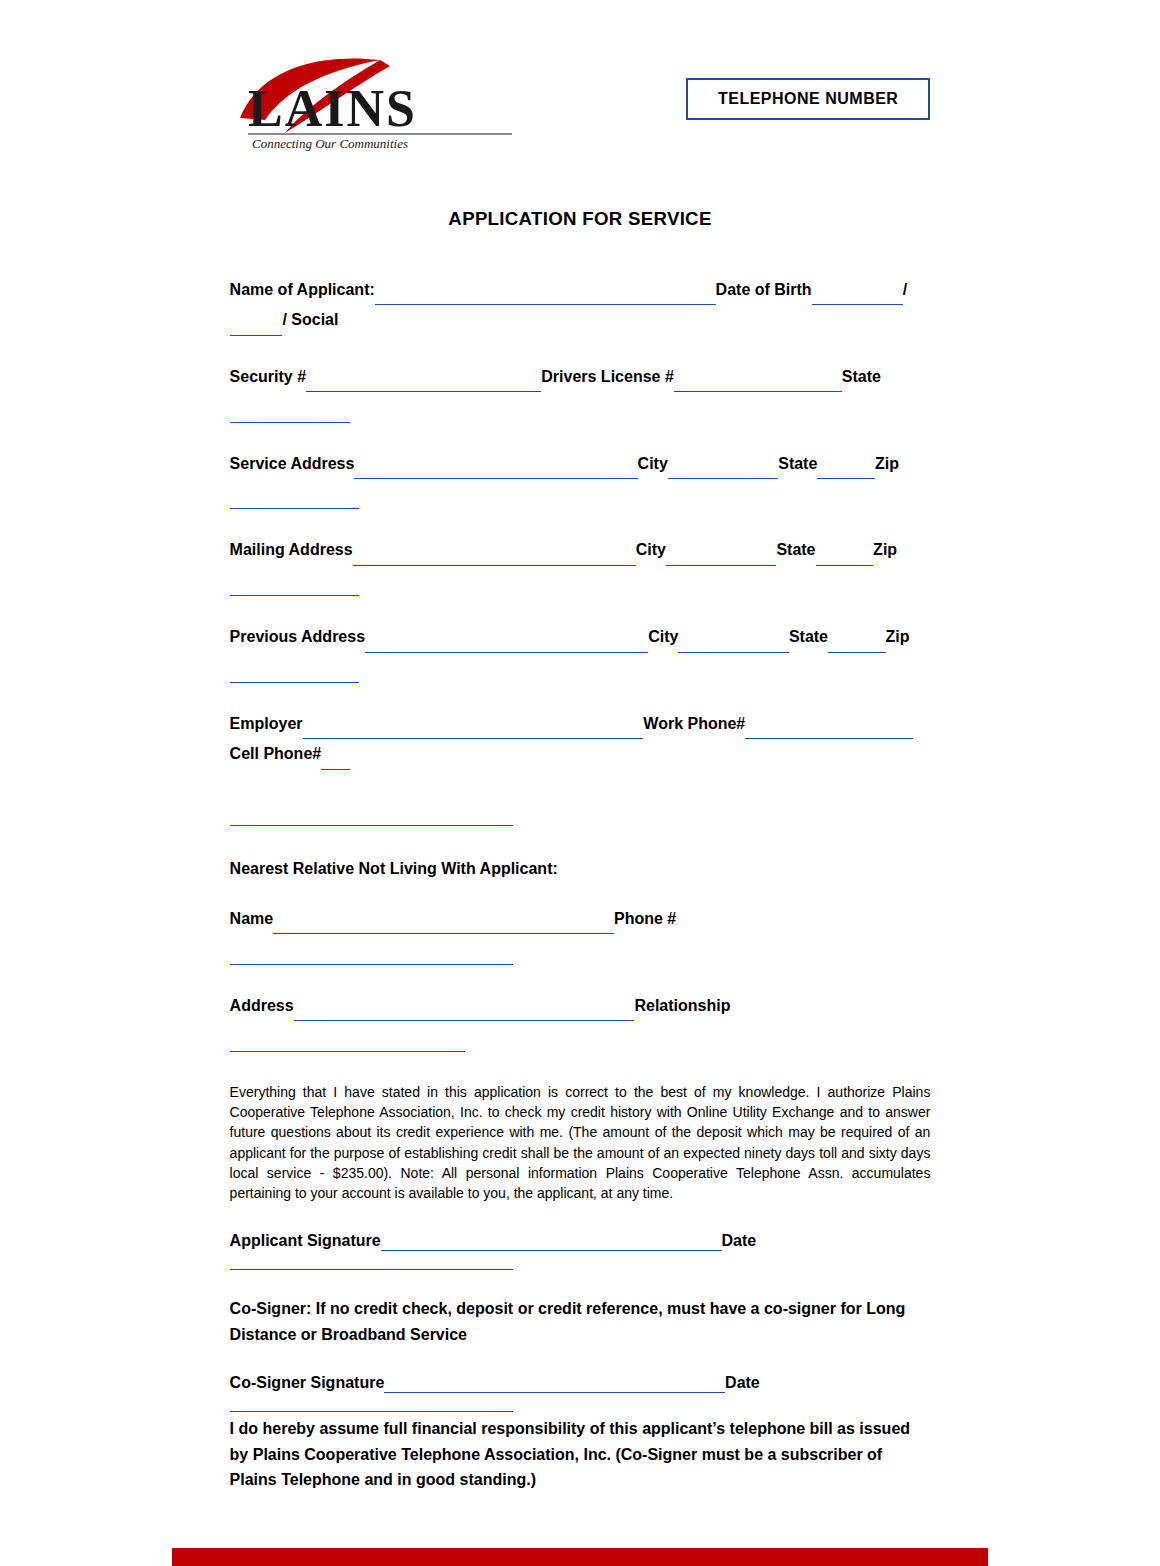LAINS Connecting Our Communities
TELEPHONE NUMBER
APPLICATION FOR SERVICE
Name of Applicant: Date of Birth / / Social
Security # Drivers License # State
Service Address City State Zip
Mailing Address City State Zip
Previous Address City State Zip
Employer Work Phone# Cell Phone#
Nearest Relative Not Living With Applicant:
Name Phone #
Address Relationship
Everything that I have stated in this application is correct to the best of my knowledge. I authorize Plains Cooperative Telephone Association, Inc. to check my credit history with Online Utility Exchange and to answer future questions about its credit experience with me. (The amount of the deposit which may be required of an applicant for the purpose of establishing credit shall be the amount of an expected ninety days toll and sixty days local service - $235.00). Note: All personal information Plains Cooperative Telephone Assn. accumulates pertaining to your account is available to you, the applicant, at any time.
Applicant Signature Date
Co-Signer: If no credit check, deposit or credit reference, must have a co-signer for Long Distance or Broadband Service
Co-Signer Signature Date
I do hereby assume full financial responsibility of this applicant’s telephone bill as issued by Plains Cooperative Telephone Association, Inc. (Co-Signer must be a subscriber of Plains Telephone and in good standing.)